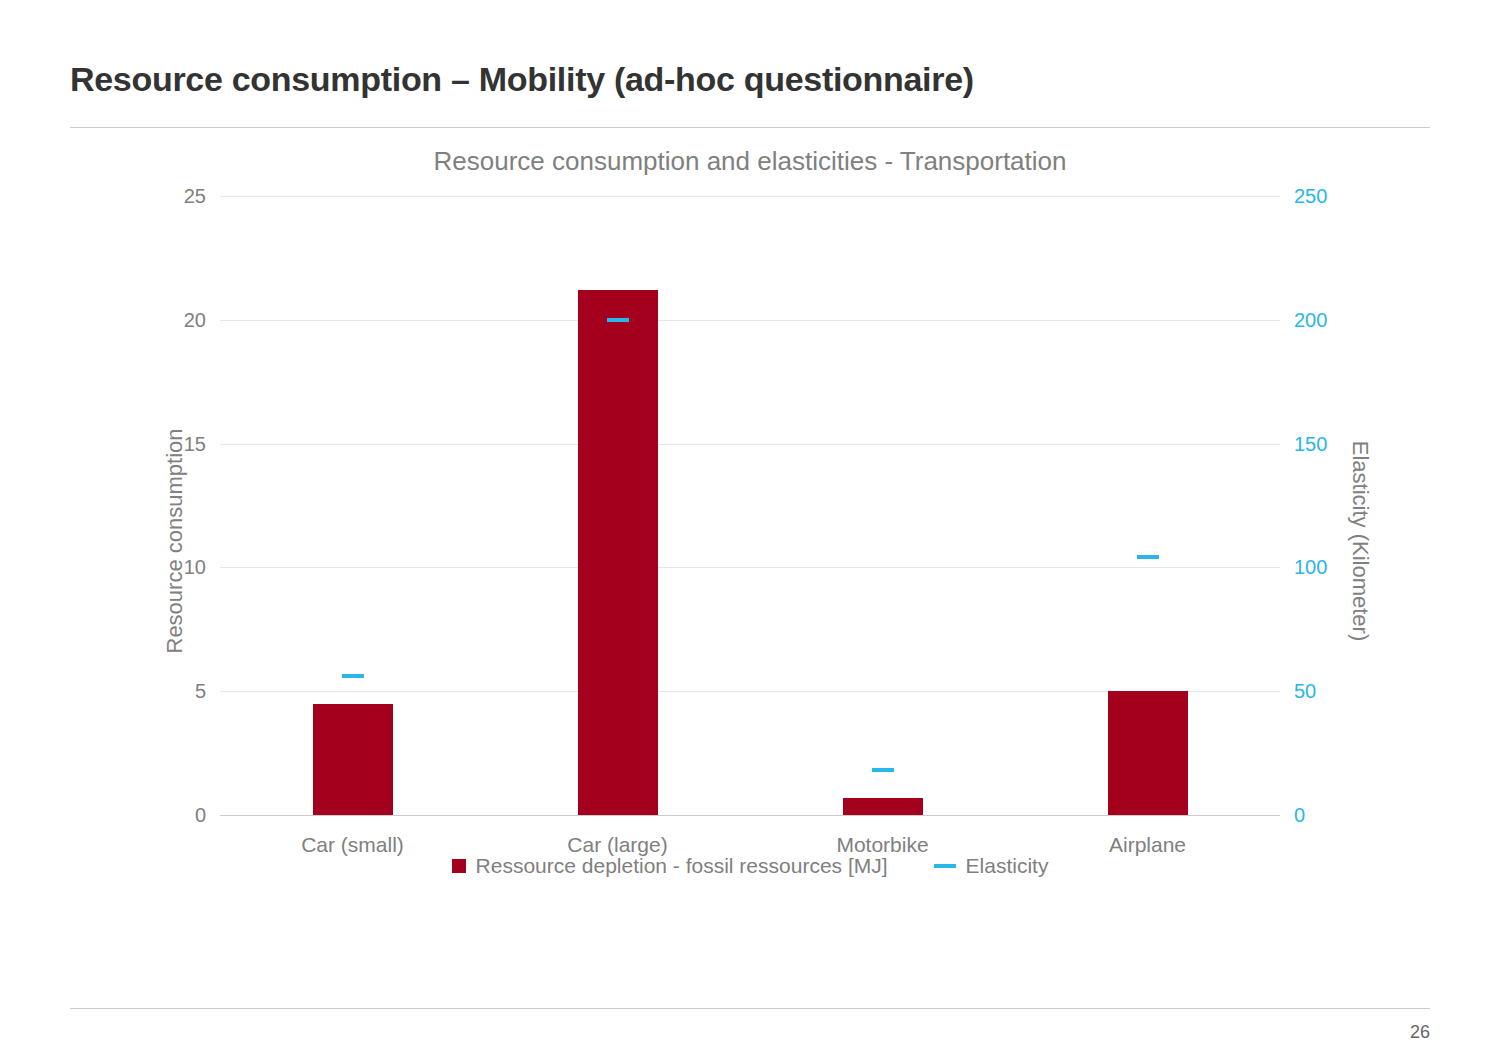Resource consumption – Mobility (ad-hoc questionnaire)
Resource consumption and elasticities - Transportation
Resource consumption
Elasticity (Kilometer)
25
20
15
10
5
0
250
200
150
100
50
0
Car (small)
Car (large)
Motorbike
Airplane
Ressource depletion - fossil ressources [MJ]
Elasticity
26